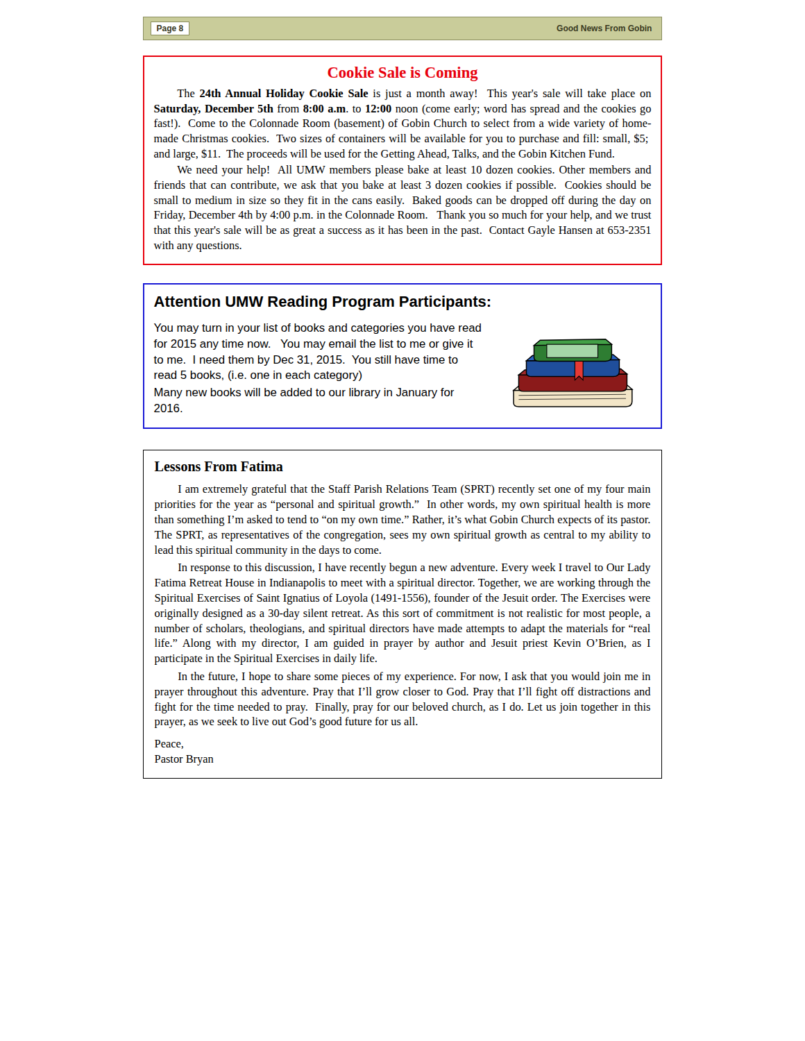Page 8 Good News From Gobin
Cookie Sale is Coming
The 24th Annual Holiday Cookie Sale is just a month away! This year's sale will take place on Saturday, December 5th from 8:00 a.m. to 12:00 noon (come early; word has spread and the cookies go fast!). Come to the Colonnade Room (basement) of Gobin Church to select from a wide variety of home-made Christmas cookies. Two sizes of containers will be available for you to purchase and fill: small, $5; and large, $11. The proceeds will be used for the Getting Ahead, Talks, and the Gobin Kitchen Fund.
We need your help! All UMW members please bake at least 10 dozen cookies. Other members and friends that can contribute, we ask that you bake at least 3 dozen cookies if possible. Cookies should be small to medium in size so they fit in the cans easily. Baked goods can be dropped off during the day on Friday, December 4th by 4:00 p.m. in the Colonnade Room. Thank you so much for your help, and we trust that this year's sale will be as great a success as it has been in the past. Contact Gayle Hansen at 653-2351 with any questions.
Attention UMW Reading Program Participants:
You may turn in your list of books and categories you have read for 2015 any time now. You may email the list to me or give it to me. I need them by Dec 31, 2015. You still have time to read 5 books, (i.e. one in each category)
Many new books will be added to our library in January for 2016.
Lessons From Fatima
I am extremely grateful that the Staff Parish Relations Team (SPRT) recently set one of my four main priorities for the year as “personal and spiritual growth.” In other words, my own spiritual health is more than something I’m asked to tend to “on my own time.” Rather, it’s what Gobin Church expects of its pastor. The SPRT, as representatives of the congregation, sees my own spiritual growth as central to my ability to lead this spiritual community in the days to come.
In response to this discussion, I have recently begun a new adventure. Every week I travel to Our Lady Fatima Retreat House in Indianapolis to meet with a spiritual director. Together, we are working through the Spiritual Exercises of Saint Ignatius of Loyola (1491-1556), founder of the Jesuit order. The Exercises were originally designed as a 30-day silent retreat. As this sort of commitment is not realistic for most people, a number of scholars, theologians, and spiritual directors have made attempts to adapt the materials for “real life.” Along with my director, I am guided in prayer by author and Jesuit priest Kevin O’Brien, as I participate in the Spiritual Exercises in daily life.
In the future, I hope to share some pieces of my experience. For now, I ask that you would join me in prayer throughout this adventure. Pray that I’ll grow closer to God. Pray that I’ll fight off distractions and fight for the time needed to pray. Finally, pray for our beloved church, as I do. Let us join together in this prayer, as we seek to live out God’s good future for us all.
Peace,
Pastor Bryan